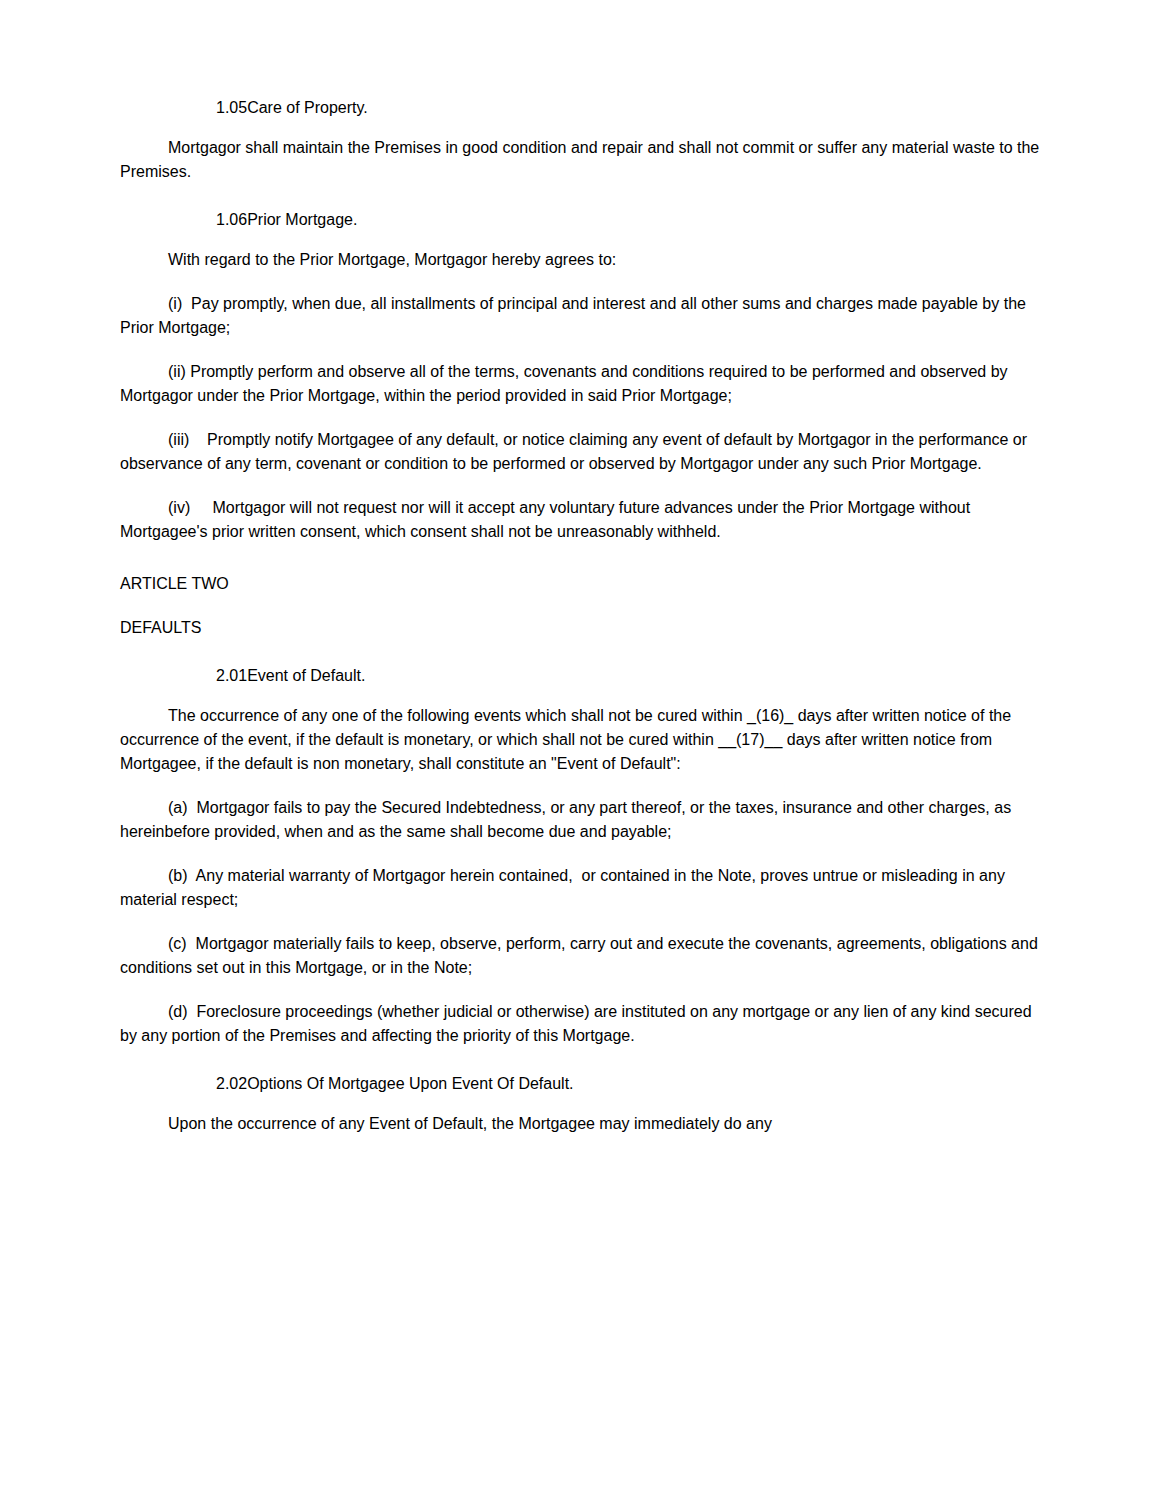1.05 Care of Property.
Mortgagor shall maintain the Premises in good condition and repair and shall not commit or suffer any material waste to the Premises.
1.06 Prior Mortgage.
With regard to the Prior Mortgage, Mortgagor hereby agrees to:
(i) Pay promptly, when due, all installments of principal and interest and all other sums and charges made payable by the Prior Mortgage;
(ii) Promptly perform and observe all of the terms, covenants and conditions required to be performed and observed by Mortgagor under the Prior Mortgage, within the period provided in said Prior Mortgage;
(iii) Promptly notify Mortgagee of any default, or notice claiming any event of default by Mortgagor in the performance or observance of any term, covenant or condition to be performed or observed by Mortgagor under any such Prior Mortgage.
(iv) Mortgagor will not request nor will it accept any voluntary future advances under the Prior Mortgage without Mortgagee's prior written consent, which consent shall not be unreasonably withheld.
ARTICLE TWO
DEFAULTS
2.01 Event of Default.
The occurrence of any one of the following events which shall not be cured within _(16)_ days after written notice of the occurrence of the event, if the default is monetary, or which shall not be cured within __(17)__ days after written notice from Mortgagee, if the default is non monetary, shall constitute an "Event of Default":
(a) Mortgagor fails to pay the Secured Indebtedness, or any part thereof, or the taxes, insurance and other charges, as hereinbefore provided, when and as the same shall become due and payable;
(b) Any material warranty of Mortgagor herein contained, or contained in the Note, proves untrue or misleading in any material respect;
(c) Mortgagor materially fails to keep, observe, perform, carry out and execute the covenants, agreements, obligations and conditions set out in this Mortgage, or in the Note;
(d) Foreclosure proceedings (whether judicial or otherwise) are instituted on any mortgage or any lien of any kind secured by any portion of the Premises and affecting the priority of this Mortgage.
2.02 Options Of Mortgagee Upon Event Of Default.
Upon the occurrence of any Event of Default, the Mortgagee may immediately do any